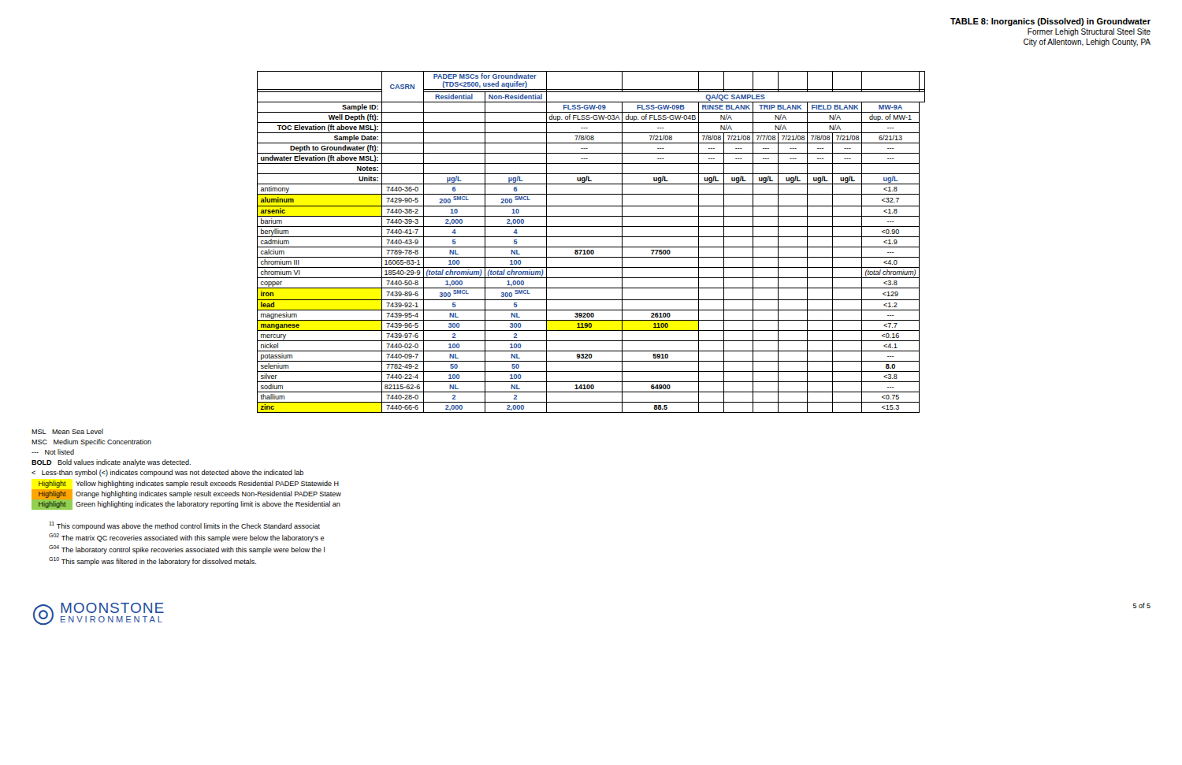TABLE 8: Inorganics (Dissolved) in Groundwater
Former Lehigh Structural Steel Site
City of Allentown, Lehigh County, PA
| | CASRN | PADEP MSCs for Groundwater (TDS<2500, used aquifer) | | | | | | | | | | |
| | Residential | Non-Residential | QA/QC SAMPLES |
| Sample ID: | | | | FLSS-GW-09 | FLSS-GW-09B | RINSE BLANK | TRIP BLANK | FIELD BLANK | MW-9A |
| Well Depth (ft): | | | | dup. of FLSS-GW-03A | dup. of FLSS-GW-04B | N/A | N/A | N/A | dup. of MW-1 |
| TOC Elevation (ft above MSL): | | | | --- | --- | N/A | N/A | N/A | --- |
| Sample Date: | | | | 7/8/08 | 7/21/08 | 7/8/08 | 7/21/08 | 7/7/08 | 7/21/08 | 7/8/08 | 7/21/08 | 6/21/13 |
| Depth to Groundwater (ft): | | | | --- | --- | --- | --- | --- | --- | --- | --- | --- |
| undwater Elevation (ft above MSL): | | | | --- | --- | --- | --- | --- | --- | --- | --- | --- |
| Notes: | | | | | | | | | | | | |
| Units: | | µg/L | µg/L | ug/L | ug/L | ug/L | ug/L | ug/L | ug/L | ug/L | ug/L | ug/L |
| antimony | 7440-36-0 | 6 | 6 | | | | | | | | | <1.8 |
| aluminum | 7429-90-5 | 200 SMCL | 200 SMCL | | | | | | | | | <32.7 |
| arsenic | 7440-38-2 | 10 | 10 | | | | | | | | | <1.8 |
| barium | 7440-39-3 | 2,000 | 2,000 | | | | | | | | | --- |
| beryllium | 7440-41-7 | 4 | 4 | | | | | | | | | <0.90 |
| cadmium | 7440-43-9 | 5 | 5 | | | | | | | | | <1.9 |
| calcium | 7789-78-8 | NL | NL | 87100 | 77500 | | | | | | | --- |
| chromium III | 16065-83-1 | 100 | 100 | | | | | | | | | <4.0 |
| chromium VI | 18540-29-9 | (total chromium) | (total chromium) | | | | | | | | | (total chromium) |
| copper | 7440-50-8 | 1,000 | 1,000 | | | | | | | | | <3.8 |
| iron | 7439-89-6 | 300 SMCL | 300 SMCL | | | | | | | | | <129 |
| lead | 7439-92-1 | 5 | 5 | | | | | | | | | <1.2 |
| magnesium | 7439-95-4 | NL | NL | 39200 | 26100 | | | | | | | --- |
| manganese | 7439-96-5 | 300 | 300 | 1190 | 1100 | | | | | | | <7.7 |
| mercury | 7439-97-6 | 2 | 2 | | | | | | | | | <0.16 |
| nickel | 7440-02-0 | 100 | 100 | | | | | | | | | <4.1 |
| potassium | 7440-09-7 | NL | NL | 9320 | 5910 | | | | | | | --- |
| selenium | 7782-49-2 | 50 | 50 | | | | | | | | | 8.0 |
| silver | 7440-22-4 | 100 | 100 | | | | | | | | | <3.8 |
| sodium | 82115-62-6 | NL | NL | 14100 | 64900 | | | | | | | --- |
| thallium | 7440-28-0 | 2 | 2 | | | | | | | | | <0.75 |
| zinc | 7440-66-6 | 2,000 | 2,000 | | 88.5 | | | | | | | <15.3 |
MSL Mean Sea Level
MSC Medium Specific Concentration
--- Not listed
BOLD Bold values indicate analyte was detected.
< Less-than symbol (<) indicates compound was not detected above the indicated lab
Highlight Yellow highlighting indicates sample result exceeds Residential PADEP Statewide H
Highlight Orange highlighting indicates sample result exceeds Non-Residential PADEP Statew
Highlight Green highlighting indicates the laboratory reporting limit is above the Residential an
11 This compound was above the method control limits in the Check Standard associat
G02 The matrix QC recoveries associated with this sample were below the laboratory's e
G04 The laboratory control spike recoveries associated with this sample were below the l
G10 This sample was filtered in the laboratory for dissolved metals.
◎
MOONSTONE
ENVIRONMENTAL
5 of 5